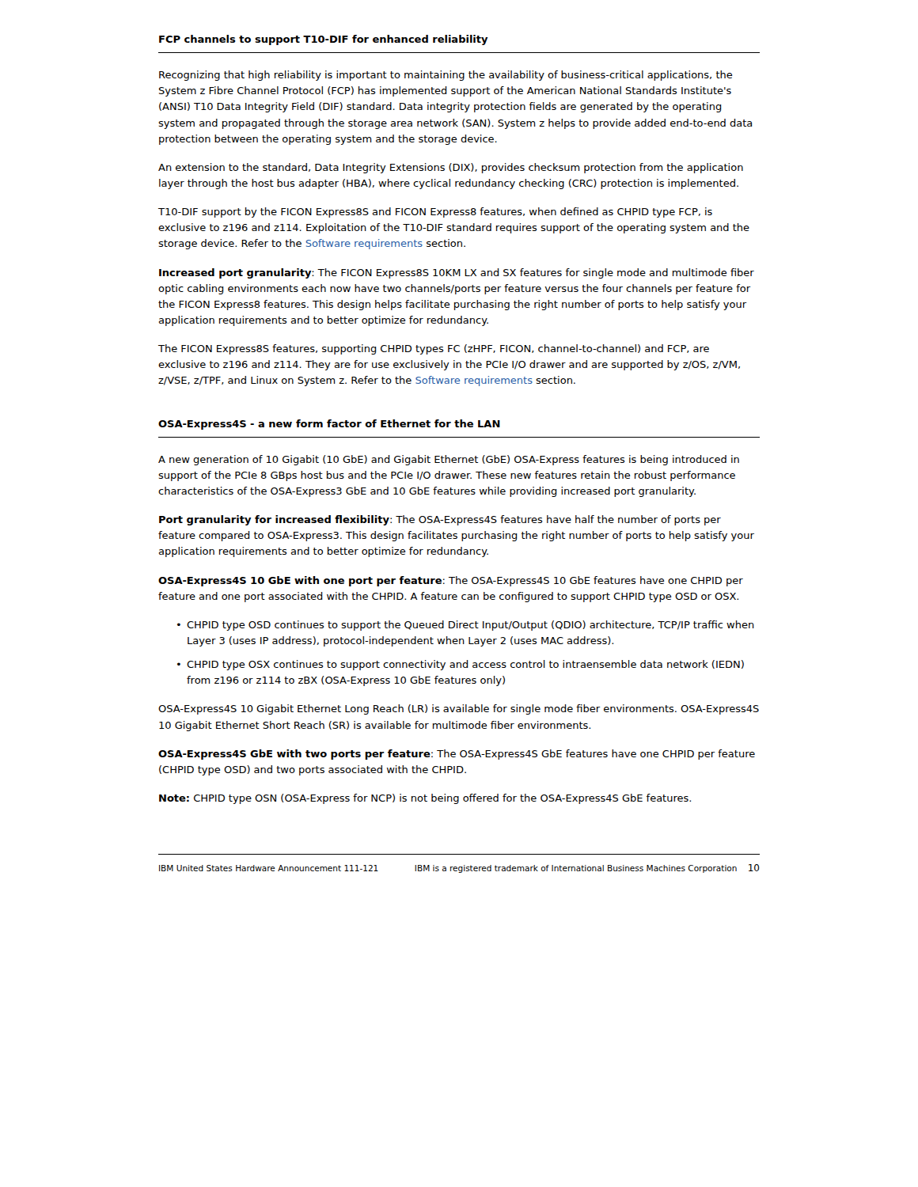FCP channels to support T10-DIF for enhanced reliability
Recognizing that high reliability is important to maintaining the availability of business-critical applications, the System z Fibre Channel Protocol (FCP) has implemented support of the American National Standards Institute's (ANSI) T10 Data Integrity Field (DIF) standard. Data integrity protection fields are generated by the operating system and propagated through the storage area network (SAN). System z helps to provide added end-to-end data protection between the operating system and the storage device.
An extension to the standard, Data Integrity Extensions (DIX), provides checksum protection from the application layer through the host bus adapter (HBA), where cyclical redundancy checking (CRC) protection is implemented.
T10-DIF support by the FICON Express8S and FICON Express8 features, when defined as CHPID type FCP, is exclusive to z196 and z114. Exploitation of the T10-DIF standard requires support of the operating system and the storage device. Refer to the Software requirements section.
Increased port granularity: The FICON Express8S 10KM LX and SX features for single mode and multimode fiber optic cabling environments each now have two channels/ports per feature versus the four channels per feature for the FICON Express8 features. This design helps facilitate purchasing the right number of ports to help satisfy your application requirements and to better optimize for redundancy.
The FICON Express8S features, supporting CHPID types FC (zHPF, FICON, channel-to-channel) and FCP, are exclusive to z196 and z114. They are for use exclusively in the PCIe I/O drawer and are supported by z/OS, z/VM, z/VSE, z/TPF, and Linux on System z. Refer to the Software requirements section.
OSA-Express4S - a new form factor of Ethernet for the LAN
A new generation of 10 Gigabit (10 GbE) and Gigabit Ethernet (GbE) OSA-Express features is being introduced in support of the PCIe 8 GBps host bus and the PCIe I/O drawer. These new features retain the robust performance characteristics of the OSA-Express3 GbE and 10 GbE features while providing increased port granularity.
Port granularity for increased flexibility: The OSA-Express4S features have half the number of ports per feature compared to OSA-Express3. This design facilitates purchasing the right number of ports to help satisfy your application requirements and to better optimize for redundancy.
OSA-Express4S 10 GbE with one port per feature: The OSA-Express4S 10 GbE features have one CHPID per feature and one port associated with the CHPID. A feature can be configured to support CHPID type OSD or OSX.
CHPID type OSD continues to support the Queued Direct Input/Output (QDIO) architecture, TCP/IP traffic when Layer 3 (uses IP address), protocol-independent when Layer 2 (uses MAC address).
CHPID type OSX continues to support connectivity and access control to intraensemble data network (IEDN) from z196 or z114 to zBX (OSA-Express 10 GbE features only)
OSA-Express4S 10 Gigabit Ethernet Long Reach (LR) is available for single mode fiber environments. OSA-Express4S 10 Gigabit Ethernet Short Reach (SR) is available for multimode fiber environments.
OSA-Express4S GbE with two ports per feature: The OSA-Express4S GbE features have one CHPID per feature (CHPID type OSD) and two ports associated with the CHPID.
Note: CHPID type OSN (OSA-Express for NCP) is not being offered for the OSA-Express4S GbE features.
IBM United States Hardware Announcement 111-121 IBM is a registered trademark of International Business Machines Corporation 10